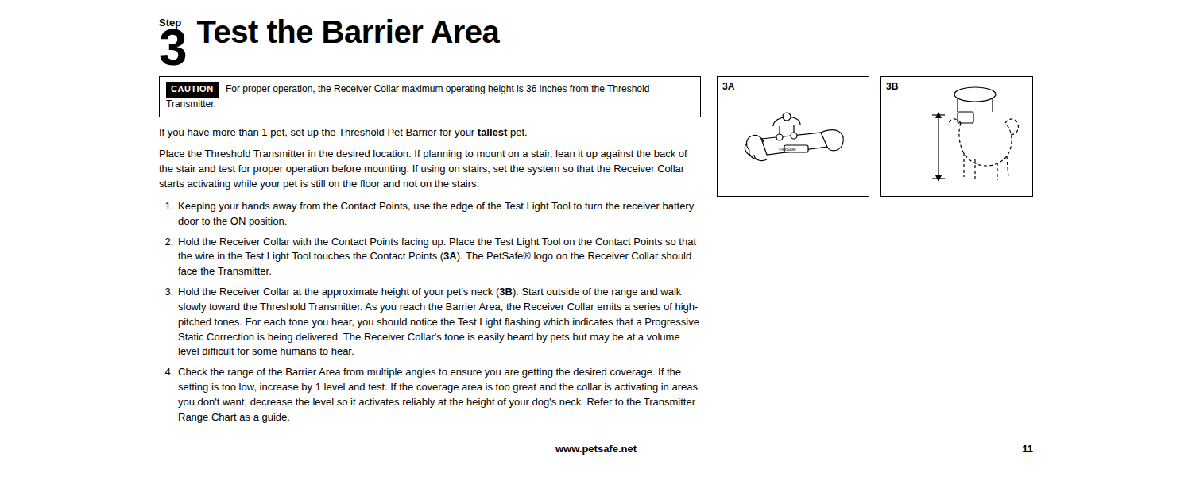Step
3
Test the Barrier Area
CAUTION For proper operation, the Receiver Collar maximum operating height is 36 inches from the Threshold Transmitter.
If you have more than 1 pet, set up the Threshold Pet Barrier for your tallest pet.
Place the Threshold Transmitter in the desired location. If planning to mount on a stair, lean it up against the back of the stair and test for proper operation before mounting. If using on stairs, set the system so that the Receiver Collar starts activating while your pet is still on the floor and not on the stairs.
Keeping your hands away from the Contact Points, use the edge of the Test Light Tool to turn the receiver battery door to the ON position.
Hold the Receiver Collar with the Contact Points facing up. Place the Test Light Tool on the Contact Points so that the wire in the Test Light Tool touches the Contact Points (3A). The PetSafe® logo on the Receiver Collar should face the Transmitter.
Hold the Receiver Collar at the approximate height of your pet's neck (3B). Start outside of the range and walk slowly toward the Threshold Transmitter. As you reach the Barrier Area, the Receiver Collar emits a series of high-pitched tones. For each tone you hear, you should notice the Test Light flashing which indicates that a Progressive Static Correction is being delivered. The Receiver Collar's tone is easily heard by pets but may be at a volume level difficult for some humans to hear.
Check the range of the Barrier Area from multiple angles to ensure you are getting the desired coverage. If the setting is too low, increase by 1 level and test. If the coverage area is too great and the collar is activating in areas you don't want, decrease the level so it activates reliably at the height of your dog's neck. Refer to the Transmitter Range Chart as a guide.
3A PetSafe
3B
www.petsafe.net 11